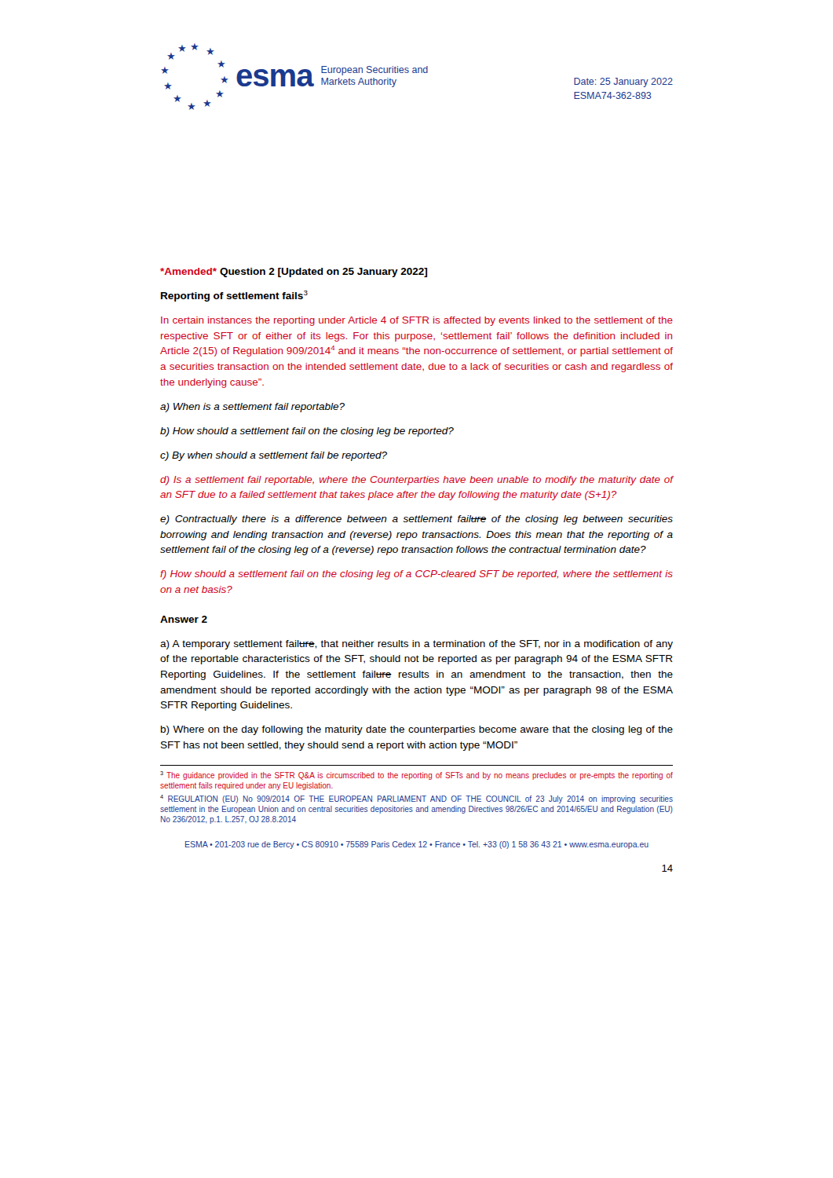★ ★ ★ ★ ★ ★ ★ ★ ★ ★ ★ ★
esma
European Securities and
Markets Authority
Date: 25 January 2022
ESMA74-362-893
*Amended* Question 2 [Updated on 25 January 2022]
Reporting of settlement fails3
In certain instances the reporting under Article 4 of SFTR is affected by events linked to the settlement of the respective SFT or of either of its legs. For this purpose, ‘settlement fail’ follows the definition included in Article 2(15) of Regulation 909/20144 and it means “the non-occurrence of settlement, or partial settlement of a securities transaction on the intended settlement date, due to a lack of securities or cash and regardless of the underlying cause”.
a) When is a settlement fail reportable?
b) How should a settlement fail on the closing leg be reported?
c) By when should a settlement fail be reported?
d) Is a settlement fail reportable, where the Counterparties have been unable to modify the maturity date of an SFT due to a failed settlement that takes place after the day following the maturity date (S+1)?
e) Contractually there is a difference between a settlement failure of the closing leg between securities borrowing and lending transaction and (reverse) repo transactions. Does this mean that the reporting of a settlement fail of the closing leg of a (reverse) repo transaction follows the contractual termination date?
f) How should a settlement fail on the closing leg of a CCP-cleared SFT be reported, where the settlement is on a net basis?
Answer 2
a) A temporary settlement failure, that neither results in a termination of the SFT, nor in a modification of any of the reportable characteristics of the SFT, should not be reported as per paragraph 94 of the ESMA SFTR Reporting Guidelines. If the settlement failure results in an amendment to the transaction, then the amendment should be reported accordingly with the action type “MODI” as per paragraph 98 of the ESMA SFTR Reporting Guidelines.
b) Where on the day following the maturity date the counterparties become aware that the closing leg of the SFT has not been settled, they should send a report with action type “MODI”
3 The guidance provided in the SFTR Q&A is circumscribed to the reporting of SFTs and by no means precludes or pre-empts the reporting of settlement fails required under any EU legislation.
4 REGULATION (EU) No 909/2014 OF THE EUROPEAN PARLIAMENT AND OF THE COUNCIL of 23 July 2014 on improving securities settlement in the European Union and on central securities depositories and amending Directives 98/26/EC and 2014/65/EU and Regulation (EU) No 236/2012, p.1. L.257, OJ 28.8.2014
ESMA • 201-203 rue de Bercy • CS 80910 • 75589 Paris Cedex 12 • France • Tel. +33 (0) 1 58 36 43 21 • www.esma.europa.eu
14